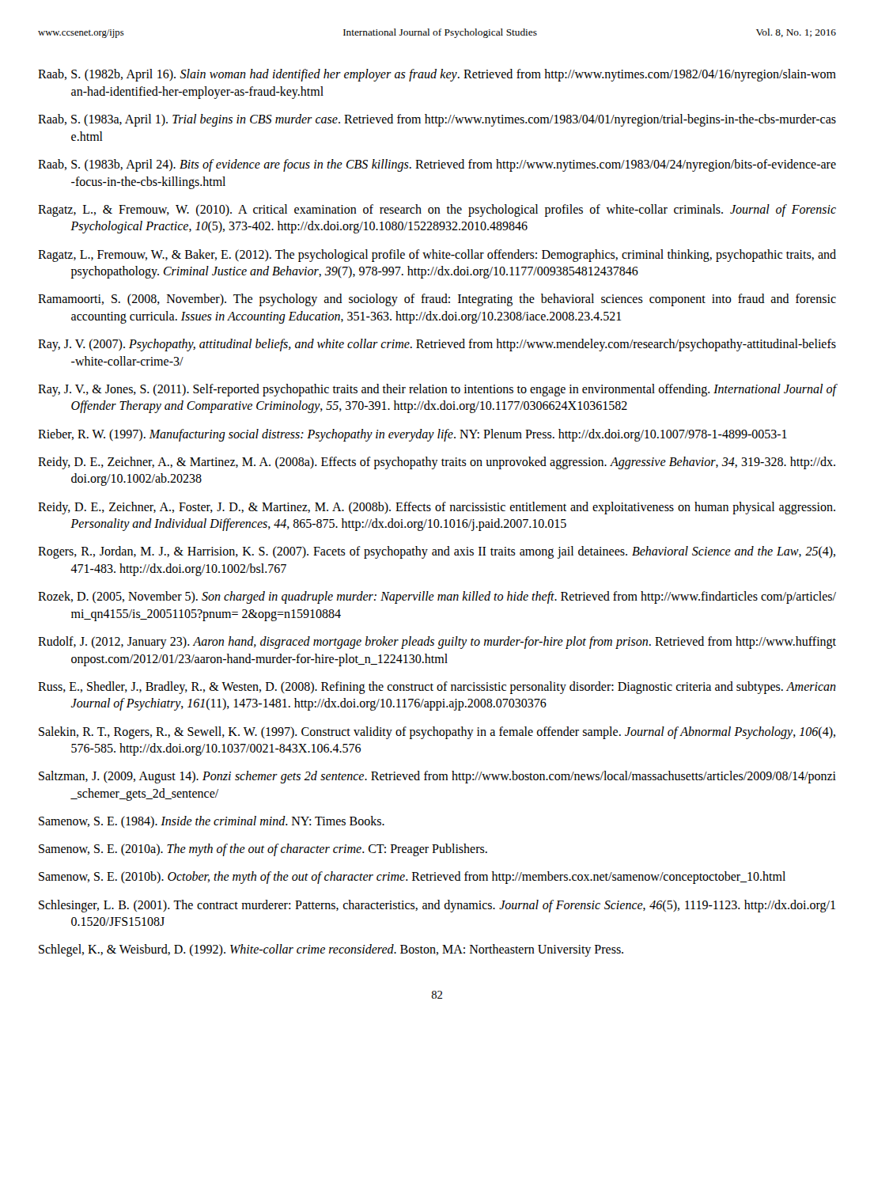www.ccsenet.org/ijps International Journal of Psychological Studies Vol. 8, No. 1; 2016
Raab, S. (1982b, April 16). Slain woman had identified her employer as fraud key. Retrieved from http://www.nytimes.com/1982/04/16/nyregion/slain-woman-had-identified-her-employer-as-fraud-key.html
Raab, S. (1983a, April 1). Trial begins in CBS murder case. Retrieved from http://www.nytimes.com/1983/04/01/nyregion/trial-begins-in-the-cbs-murder-case.html
Raab, S. (1983b, April 24). Bits of evidence are focus in the CBS killings. Retrieved from http://www.nytimes.com/1983/04/24/nyregion/bits-of-evidence-are-focus-in-the-cbs-killings.html
Ragatz, L., & Fremouw, W. (2010). A critical examination of research on the psychological profiles of white-collar criminals. Journal of Forensic Psychological Practice, 10(5), 373-402. http://dx.doi.org/10.1080/15228932.2010.489846
Ragatz, L., Fremouw, W., & Baker, E. (2012). The psychological profile of white-collar offenders: Demographics, criminal thinking, psychopathic traits, and psychopathology. Criminal Justice and Behavior, 39(7), 978-997. http://dx.doi.org/10.1177/0093854812437846
Ramamoorti, S. (2008, November). The psychology and sociology of fraud: Integrating the behavioral sciences component into fraud and forensic accounting curricula. Issues in Accounting Education, 351-363. http://dx.doi.org/10.2308/iace.2008.23.4.521
Ray, J. V. (2007). Psychopathy, attitudinal beliefs, and white collar crime. Retrieved from http://www.mendeley.com/research/psychopathy-attitudinal-beliefs-white-collar-crime-3/
Ray, J. V., & Jones, S. (2011). Self-reported psychopathic traits and their relation to intentions to engage in environmental offending. International Journal of Offender Therapy and Comparative Criminology, 55, 370-391. http://dx.doi.org/10.1177/0306624X10361582
Rieber, R. W. (1997). Manufacturing social distress: Psychopathy in everyday life. NY: Plenum Press. http://dx.doi.org/10.1007/978-1-4899-0053-1
Reidy, D. E., Zeichner, A., & Martinez, M. A. (2008a). Effects of psychopathy traits on unprovoked aggression. Aggressive Behavior, 34, 319-328. http://dx.doi.org/10.1002/ab.20238
Reidy, D. E., Zeichner, A., Foster, J. D., & Martinez, M. A. (2008b). Effects of narcissistic entitlement and exploitativeness on human physical aggression. Personality and Individual Differences, 44, 865-875. http://dx.doi.org/10.1016/j.paid.2007.10.015
Rogers, R., Jordan, M. J., & Harrision, K. S. (2007). Facets of psychopathy and axis II traits among jail detainees. Behavioral Science and the Law, 25(4), 471-483. http://dx.doi.org/10.1002/bsl.767
Rozek, D. (2005, November 5). Son charged in quadruple murder: Naperville man killed to hide theft. Retrieved from http://www.findarticles com/p/articles/mi_qn4155/is_20051105?pnum= 2&opg=n15910884
Rudolf, J. (2012, January 23). Aaron hand, disgraced mortgage broker pleads guilty to murder-for-hire plot from prison. Retrieved from http://www.huffingtonpost.com/2012/01/23/aaron-hand-murder-for-hire-plot_n_1224130.html
Russ, E., Shedler, J., Bradley, R., & Westen, D. (2008). Refining the construct of narcissistic personality disorder: Diagnostic criteria and subtypes. American Journal of Psychiatry, 161(11), 1473-1481. http://dx.doi.org/10.1176/appi.ajp.2008.07030376
Salekin, R. T., Rogers, R., & Sewell, K. W. (1997). Construct validity of psychopathy in a female offender sample. Journal of Abnormal Psychology, 106(4), 576-585. http://dx.doi.org/10.1037/0021-843X.106.4.576
Saltzman, J. (2009, August 14). Ponzi schemer gets 2d sentence. Retrieved from http://www.boston.com/news/local/massachusetts/articles/2009/08/14/ponzi_schemer_gets_2d_sentence/
Samenow, S. E. (1984). Inside the criminal mind. NY: Times Books.
Samenow, S. E. (2010a). The myth of the out of character crime. CT: Preager Publishers.
Samenow, S. E. (2010b). October, the myth of the out of character crime. Retrieved from http://members.cox.net/samenow/conceptoctober_10.html
Schlesinger, L. B. (2001). The contract murderer: Patterns, characteristics, and dynamics. Journal of Forensic Science, 46(5), 1119-1123. http://dx.doi.org/10.1520/JFS15108J
Schlegel, K., & Weisburd, D. (1992). White-collar crime reconsidered. Boston, MA: Northeastern University Press.
82